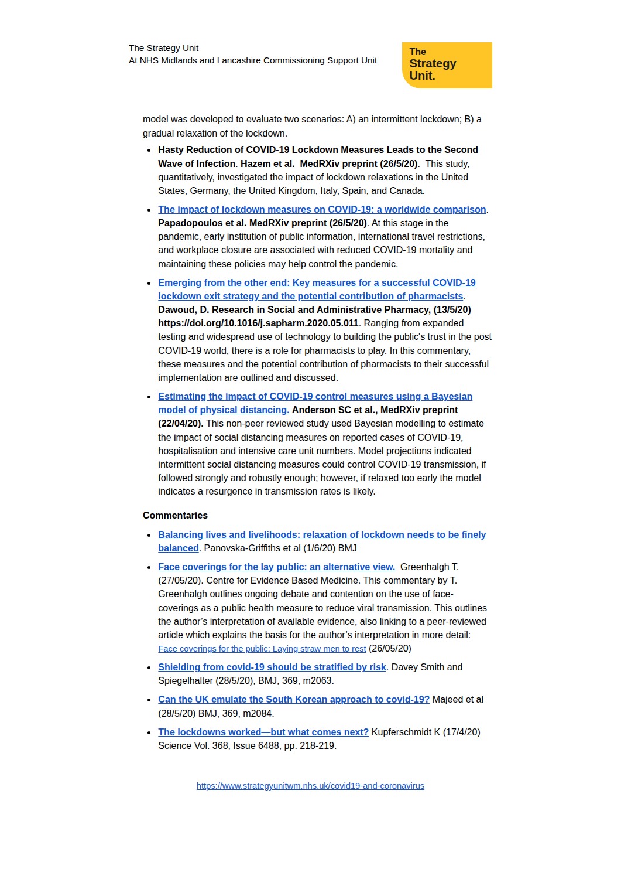The Strategy Unit
At NHS Midlands and Lancashire Commissioning Support Unit
The Strategy Unit.
model was developed to evaluate two scenarios: A) an intermittent lockdown; B) a gradual relaxation of the lockdown.
Hasty Reduction of COVID-19 Lockdown Measures Leads to the Second Wave of Infection. Hazem et al. MedRXiv preprint (26/5/20). This study, quantitatively, investigated the impact of lockdown relaxations in the United States, Germany, the United Kingdom, Italy, Spain, and Canada.
The impact of lockdown measures on COVID-19: a worldwide comparison. Papadopoulos et al. MedRXiv preprint (26/5/20). At this stage in the pandemic, early institution of public information, international travel restrictions, and workplace closure are associated with reduced COVID-19 mortality and maintaining these policies may help control the pandemic.
Emerging from the other end: Key measures for a successful COVID-19 lockdown exit strategy and the potential contribution of pharmacists. Dawoud, D. Research in Social and Administrative Pharmacy, (13/5/20) https://doi.org/10.1016/j.sapharm.2020.05.011. Ranging from expanded testing and widespread use of technology to building the public's trust in the post COVID-19 world, there is a role for pharmacists to play. In this commentary, these measures and the potential contribution of pharmacists to their successful implementation are outlined and discussed.
Estimating the impact of COVID-19 control measures using a Bayesian model of physical distancing. Anderson SC et al., MedRXiv preprint (22/04/20). This non-peer reviewed study used Bayesian modelling to estimate the impact of social distancing measures on reported cases of COVID-19, hospitalisation and intensive care unit numbers. Model projections indicated intermittent social distancing measures could control COVID-19 transmission, if followed strongly and robustly enough; however, if relaxed too early the model indicates a resurgence in transmission rates is likely.
Commentaries
Balancing lives and livelihoods: relaxation of lockdown needs to be finely balanced. Panovska-Griffiths et al (1/6/20) BMJ
Face coverings for the lay public: an alternative view. Greenhalgh T. (27/05/20). Centre for Evidence Based Medicine. This commentary by T. Greenhalgh outlines ongoing debate and contention on the use of face-coverings as a public health measure to reduce viral transmission. This outlines the author’s interpretation of available evidence, also linking to a peer-reviewed article which explains the basis for the author’s interpretation in more detail: Face coverings for the public: Laying straw men to rest (26/05/20)
Shielding from covid-19 should be stratified by risk. Davey Smith and Spiegelhalter (28/5/20), BMJ, 369, m2063.
Can the UK emulate the South Korean approach to covid-19? Majeed et al (28/5/20) BMJ, 369, m2084.
The lockdowns worked—but what comes next? Kupferschmidt K (17/4/20) Science Vol. 368, Issue 6488, pp. 218-219.
https://www.strategyunitwm.nhs.uk/covid19-and-coronavirus